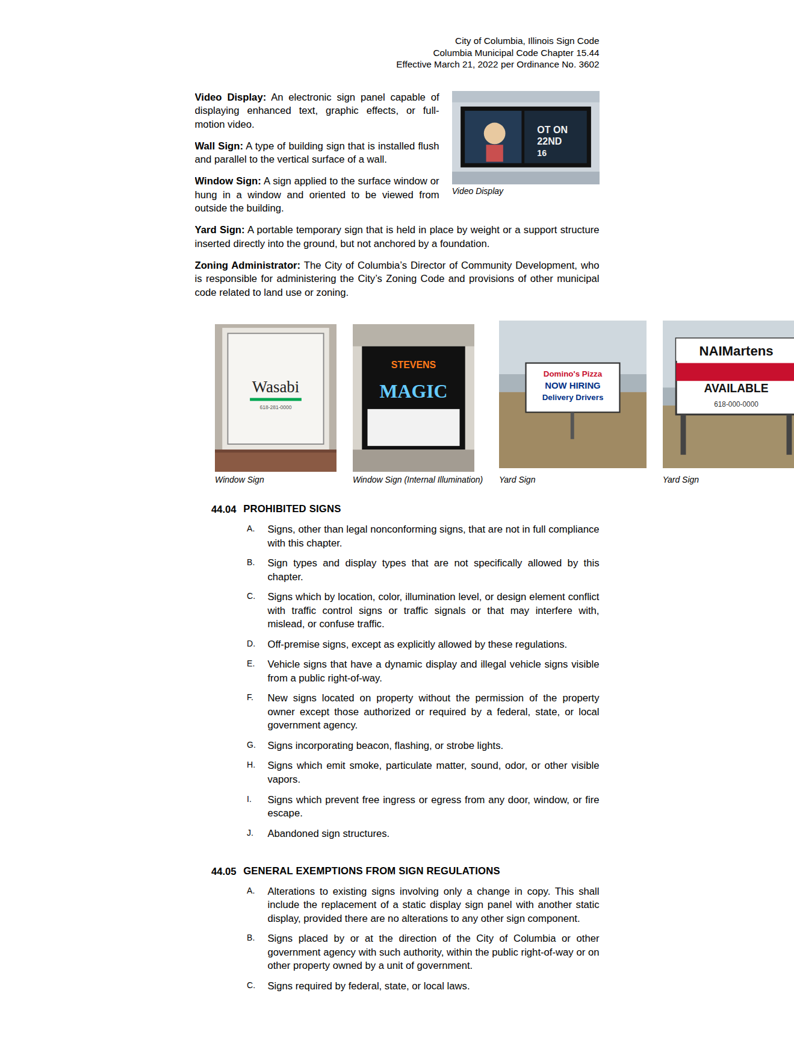City of Columbia, Illinois Sign Code
Columbia Municipal Code Chapter 15.44
Effective March 21, 2022 per Ordinance No. 3602
Video Display
Video Display: An electronic sign panel capable of displaying enhanced text, graphic effects, or full-motion video.
Wall Sign: A type of building sign that is installed flush and parallel to the vertical surface of a wall.
Window Sign: A sign applied to the surface window or hung in a window and oriented to be viewed from outside the building.
Yard Sign: A portable temporary sign that is held in place by weight or a support structure inserted directly into the ground, but not anchored by a foundation.
Zoning Administrator: The City of Columbia’s Director of Community Development, who is responsible for administering the City’s Zoning Code and provisions of other municipal code related to land use or zoning.
Window Sign
Window Sign (Internal Illumination)
Yard Sign
Yard Sign
44.04
PROHIBITED SIGNS
Signs, other than legal nonconforming signs, that are not in full compliance with this chapter.
Sign types and display types that are not specifically allowed by this chapter.
Signs which by location, color, illumination level, or design element conflict with traffic control signs or traffic signals or that may interfere with, mislead, or confuse traffic.
Off-premise signs, except as explicitly allowed by these regulations.
Vehicle signs that have a dynamic display and illegal vehicle signs visible from a public right-of-way.
New signs located on property without the permission of the property owner except those authorized or required by a federal, state, or local government agency.
Signs incorporating beacon, flashing, or strobe lights.
Signs which emit smoke, particulate matter, sound, odor, or other visible vapors.
Signs which prevent free ingress or egress from any door, window, or fire escape.
Abandoned sign structures.
44.05
GENERAL EXEMPTIONS FROM SIGN REGULATIONS
Alterations to existing signs involving only a change in copy. This shall include the replacement of a static display sign panel with another static display, provided there are no alterations to any other sign component.
Signs placed by or at the direction of the City of Columbia or other government agency with such authority, within the public right-of-way or on other property owned by a unit of government.
Signs required by federal, state, or local laws.